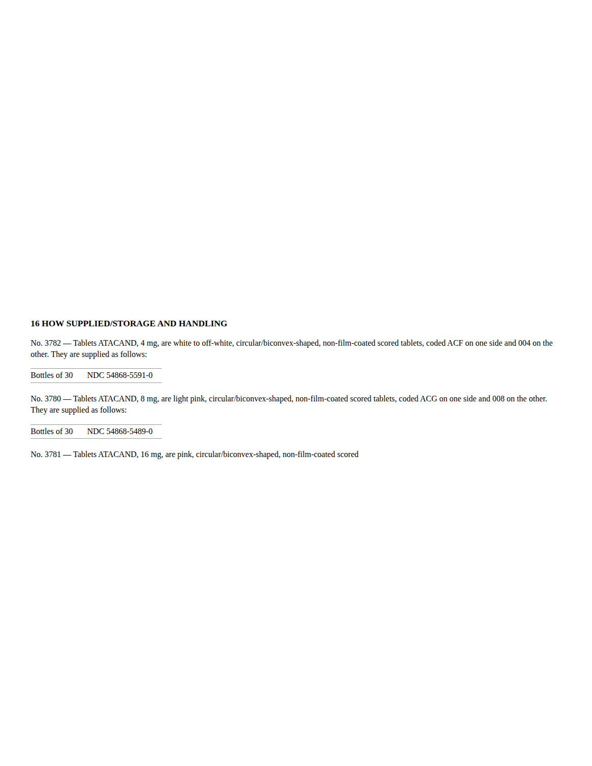16 HOW SUPPLIED/STORAGE AND HANDLING
No. 3782 — Tablets ATACAND, 4 mg, are white to off-white, circular/biconvex-shaped, non-film-coated scored tablets, coded ACF on one side and 004 on the other. They are supplied as follows:
| Bottles of 30 | NDC 54868-5591-0 |
No. 3780 — Tablets ATACAND, 8 mg, are light pink, circular/biconvex-shaped, non-film-coated scored tablets, coded ACG on one side and 008 on the other. They are supplied as follows:
| Bottles of 30 | NDC 54868-5489-0 |
No. 3781 — Tablets ATACAND, 16 mg, are pink, circular/biconvex-shaped, non-film-coated scored